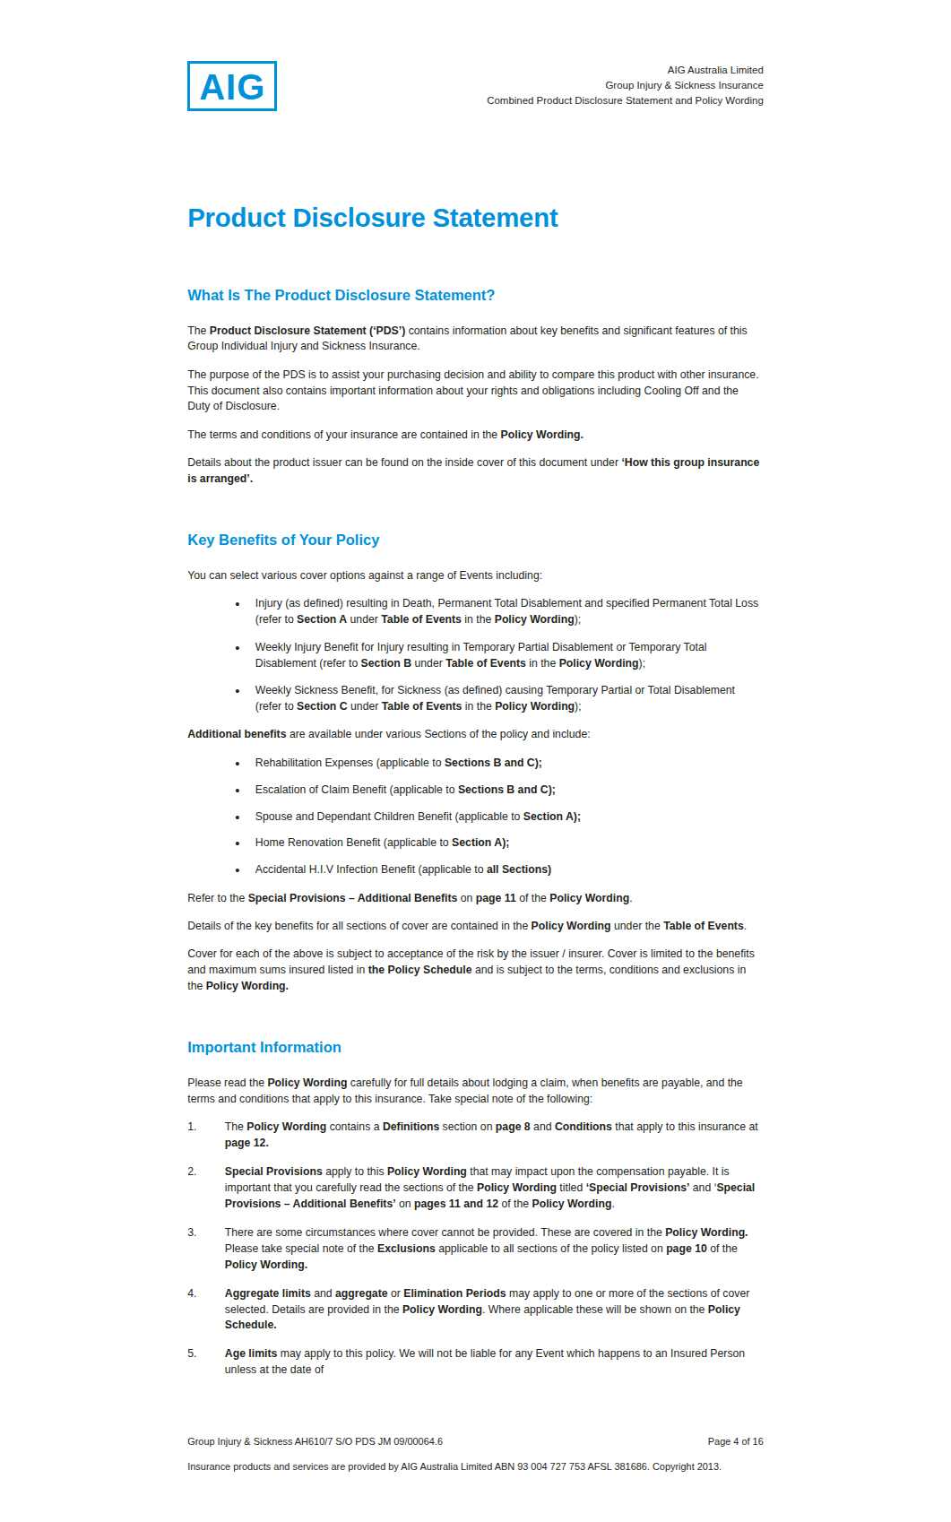AIG
AIG Australia Limited
Group Injury & Sickness Insurance
Combined Product Disclosure Statement and Policy Wording
Product Disclosure Statement
What Is The Product Disclosure Statement?
The Product Disclosure Statement (‘PDS’) contains information about key benefits and significant features of this Group Individual Injury and Sickness Insurance.
The purpose of the PDS is to assist your purchasing decision and ability to compare this product with other insurance. This document also contains important information about your rights and obligations including Cooling Off and the Duty of Disclosure.
The terms and conditions of your insurance are contained in the Policy Wording.
Details about the product issuer can be found on the inside cover of this document under ‘How this group insurance is arranged’.
Key Benefits of Your Policy
You can select various cover options against a range of Events including:
Injury (as defined) resulting in Death, Permanent Total Disablement and specified Permanent Total Loss (refer to Section A under Table of Events in the Policy Wording);
Weekly Injury Benefit for Injury resulting in Temporary Partial Disablement or Temporary Total Disablement (refer to Section B under Table of Events in the Policy Wording);
Weekly Sickness Benefit, for Sickness (as defined) causing Temporary Partial or Total Disablement (refer to Section C under Table of Events in the Policy Wording);
Additional benefits are available under various Sections of the policy and include:
Rehabilitation Expenses (applicable to Sections B and C);
Escalation of Claim Benefit (applicable to Sections B and C);
Spouse and Dependant Children Benefit (applicable to Section A);
Home Renovation Benefit (applicable to Section A);
Accidental H.I.V Infection Benefit (applicable to all Sections)
Refer to the Special Provisions – Additional Benefits on page 11 of the Policy Wording.
Details of the key benefits for all sections of cover are contained in the Policy Wording under the Table of Events.
Cover for each of the above is subject to acceptance of the risk by the issuer / insurer. Cover is limited to the benefits and maximum sums insured listed in the Policy Schedule and is subject to the terms, conditions and exclusions in the Policy Wording.
Important Information
Please read the Policy Wording carefully for full details about lodging a claim, when benefits are payable, and the terms and conditions that apply to this insurance. Take special note of the following:
The Policy Wording contains a Definitions section on page 8 and Conditions that apply to this insurance at page 12.
Special Provisions apply to this Policy Wording that may impact upon the compensation payable. It is important that you carefully read the sections of the Policy Wording titled ‘Special Provisions’ and ‘Special Provisions – Additional Benefits’ on pages 11 and 12 of the Policy Wording.
There are some circumstances where cover cannot be provided. These are covered in the Policy Wording. Please take special note of the Exclusions applicable to all sections of the policy listed on page 10 of the Policy Wording.
Aggregate limits and aggregate or Elimination Periods may apply to one or more of the sections of cover selected. Details are provided in the Policy Wording. Where applicable these will be shown on the Policy Schedule.
Age limits may apply to this policy. We will not be liable for any Event which happens to an Insured Person unless at the date of
Group Injury & Sickness AH610/7 S/O PDS JM 09/00064.6
Page 4 of 16
Insurance products and services are provided by AIG Australia Limited ABN 93 004 727 753 AFSL 381686. Copyright 2013.